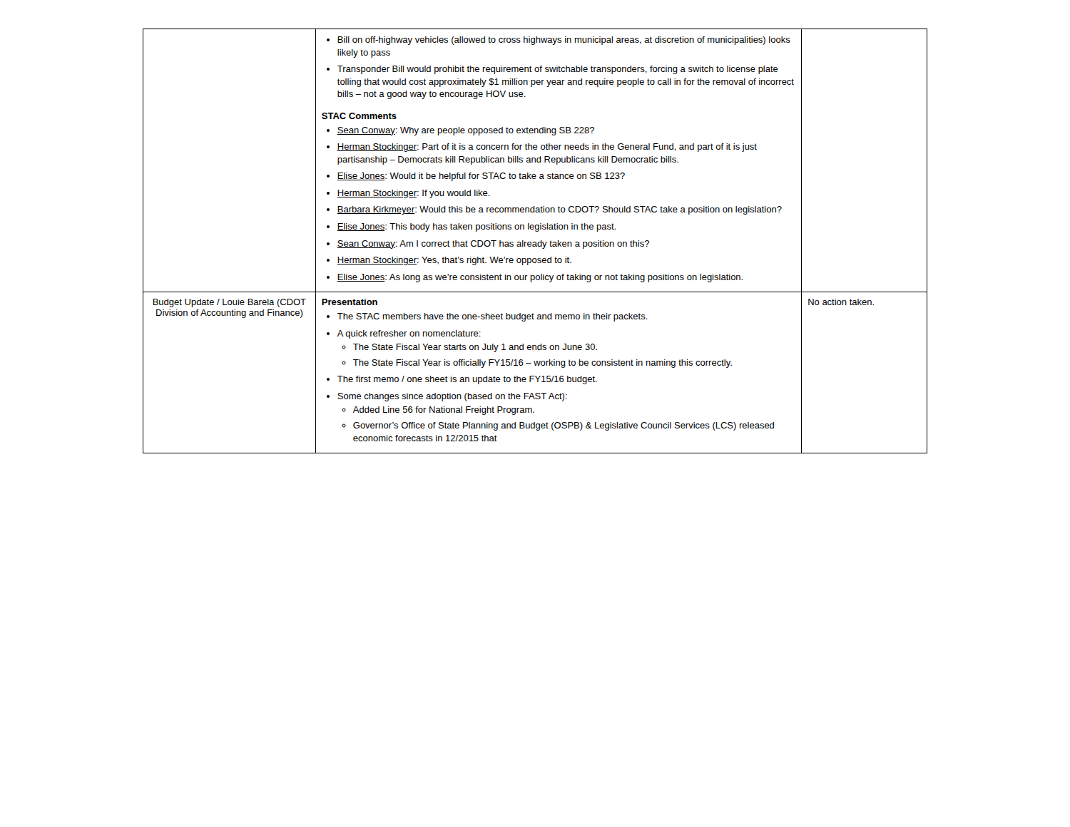| | Bill on off-highway vehicles (allowed to cross highways in municipal areas, at discretion of municipalities) looks likely to pass Transponder Bill would prohibit the requirement of switchable transponders, forcing a switch to license plate tolling that would cost approximately $1 million per year and require people to call in for the removal of incorrect bills – not a good way to encourage HOV use. STAC Comments Sean Conway : Why are people opposed to extending SB 228? Herman Stockinger : Part of it is a concern for the other needs in the General Fund, and part of it is just partisanship – Democrats kill Republican bills and Republicans kill Democratic bills. Elise Jones : Would it be helpful for STAC to take a stance on SB 123? Herman Stockinger : If you would like. Barbara Kirkmeyer : Would this be a recommendation to CDOT? Should STAC take a position on legislation? Elise Jones : This body has taken positions on legislation in the past. Sean Conway : Am I correct that CDOT has already taken a position on this? Herman Stockinger : Yes, that’s right. We’re opposed to it. Elise Jones : As long as we’re consistent in our policy of taking or not taking positions on legislation. | |
| Budget Update / Louie Barela (CDOT Division of Accounting and Finance) | Presentation The STAC members have the one-sheet budget and memo in their packets. A quick refresher on nomenclature: The State Fiscal Year starts on July 1 and ends on June 30. The State Fiscal Year is officially FY15/16 – working to be consistent in naming this correctly. The first memo / one sheet is an update to the FY15/16 budget. Some changes since adoption (based on the FAST Act): Added Line 56 for National Freight Program. Governor’s Office of State Planning and Budget (OSPB) & Legislative Council Services (LCS) released economic forecasts in 12/2015 that | No action taken. |